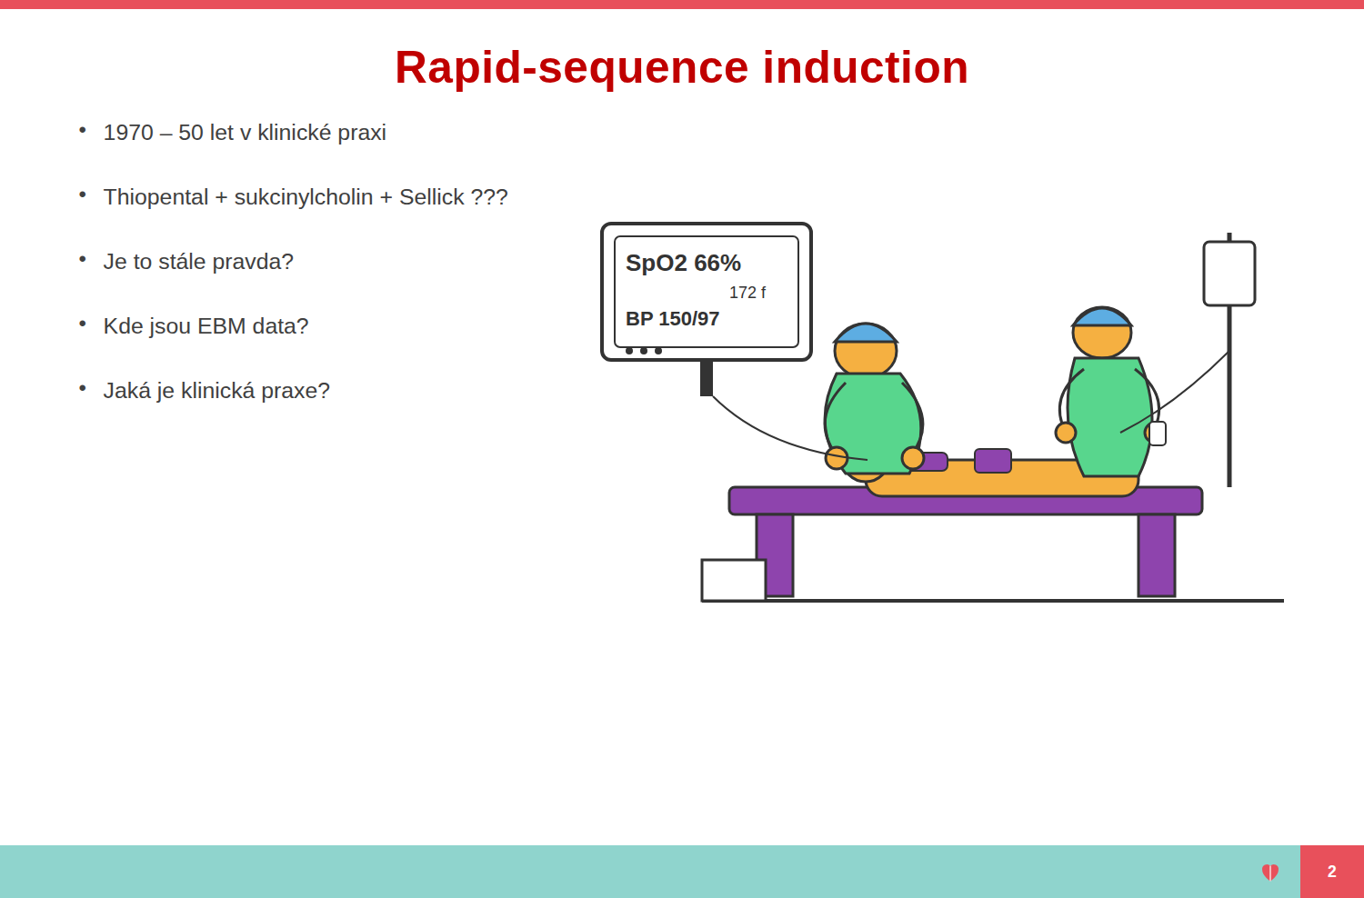Rapid-sequence induction
1970 – 50 let v klinické praxi
Thiopental + sukcinylcholin + Sellick ???
Je to stále pravda?
Kde jsou EBM data?
Jaká je klinická praxe?
SpO2 66% 172 f BP 150/97
2